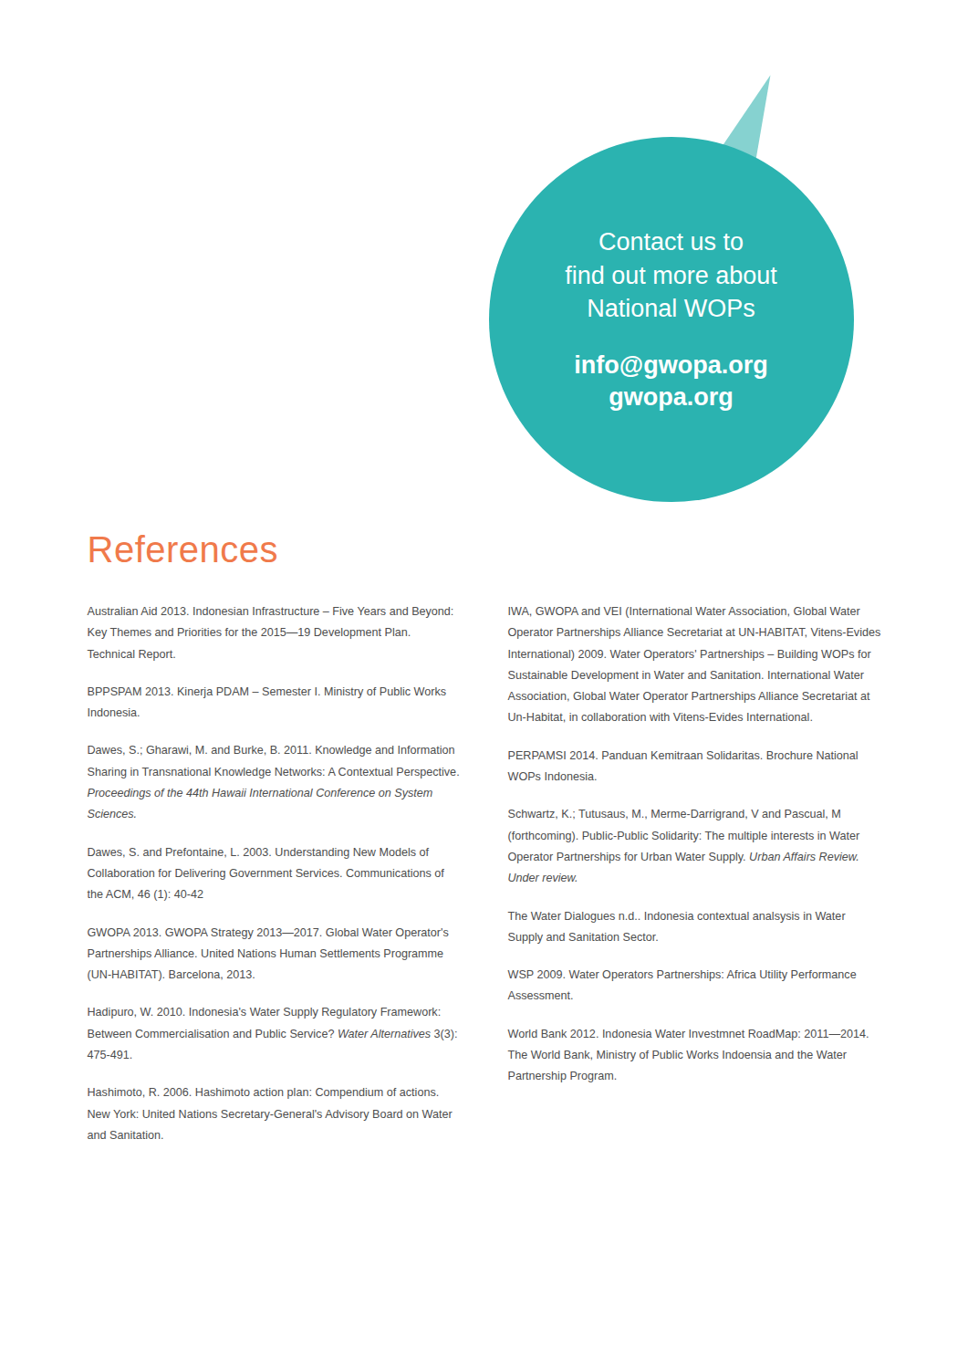Contact us to
find out more about
National WOPs
info@gwopa.org
gwopa.org
References
Australian Aid 2013. Indonesian Infrastructure – Five Years and Beyond: Key Themes and Priorities for the 2015—19 Development Plan. Technical Report.
BPPSPAM 2013. Kinerja PDAM – Semester I. Ministry of Public Works Indonesia.
Dawes, S.; Gharawi, M. and Burke, B. 2011. Knowledge and Information Sharing in Transnational Knowledge Networks: A Contextual Perspective. Proceedings of the 44th Hawaii International Conference on System Sciences.
Dawes, S. and Prefontaine, L. 2003. Understanding New Models of Collaboration for Delivering Government Services. Communications of the ACM, 46 (1): 40-42
GWOPA 2013. GWOPA Strategy 2013—2017. Global Water Operator's Partnerships Alliance. United Nations Human Settlements Programme (UN-HABITAT). Barcelona, 2013.
Hadipuro, W. 2010. Indonesia's Water Supply Regulatory Framework: Between Commercialisation and Public Service? Water Alternatives 3(3): 475-491.
Hashimoto, R. 2006. Hashimoto action plan: Compendium of actions. New York: United Nations Secretary-General's Advisory Board on Water and Sanitation.
IWA, GWOPA and VEI (International Water Association, Global Water Operator Partnerships Alliance Secretariat at UN-HABITAT, Vitens-Evides International) 2009. Water Operators' Partnerships – Building WOPs for Sustainable Development in Water and Sanitation. International Water Association, Global Water Operator Partnerships Alliance Secretariat at Un-Habitat, in collaboration with Vitens-Evides International.
PERPAMSI 2014. Panduan Kemitraan Solidaritas. Brochure National WOPs Indonesia.
Schwartz, K.; Tutusaus, M., Merme-Darrigrand, V and Pascual, M (forthcoming). Public-Public Solidarity: The multiple interests in Water Operator Partnerships for Urban Water Supply. Urban Affairs Review. Under review.
The Water Dialogues n.d.. Indonesia contextual analsysis in Water Supply and Sanitation Sector.
WSP 2009. Water Operators Partnerships: Africa Utility Performance Assessment.
World Bank 2012. Indonesia Water Investmnet RoadMap: 2011—2014. The World Bank, Ministry of Public Works Indoensia and the Water Partnership Program.